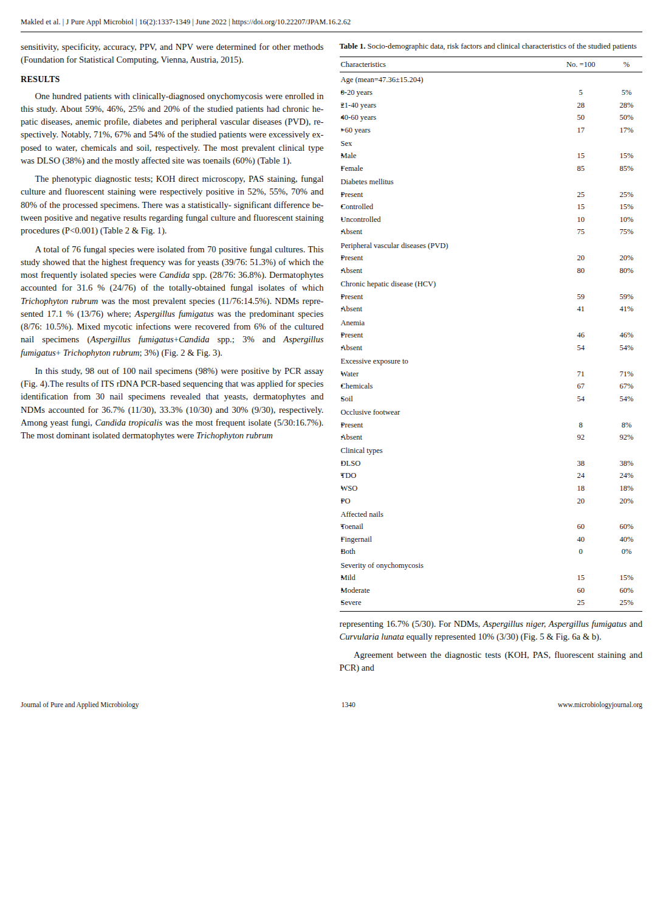Makled et al. | J Pure Appl Microbiol | 16(2):1337-1349 | June 2022 | https://doi.org/10.22207/JPAM.16.2.62
sensitivity, specificity, accuracy, PPV, and NPV were determined for other methods (Foundation for Statistical Computing, Vienna, Austria, 2015).
RESULTS
One hundred patients with clinically-diagnosed onychomycosis were enrolled in this study. About 59%, 46%, 25% and 20% of the studied patients had chronic hepatic diseases, anemic profile, diabetes and peripheral vascular diseases (PVD), respectively. Notably, 71%, 67% and 54% of the studied patients were excessively exposed to water, chemicals and soil, respectively. The most prevalent clinical type was DLSO (38%) and the mostly affected site was toenails (60%) (Table 1).
The phenotypic diagnostic tests; KOH direct microscopy, PAS staining, fungal culture and fluorescent staining were respectively positive in 52%, 55%, 70% and 80% of the processed specimens. There was a statistically- significant difference between positive and negative results regarding fungal culture and fluorescent staining procedures (P<0.001) (Table 2 & Fig. 1).
A total of 76 fungal species were isolated from 70 positive fungal cultures. This study showed that the highest frequency was for yeasts (39/76: 51.3%) of which the most frequently isolated species were Candida spp. (28/76: 36.8%). Dermatophytes accounted for 31.6 % (24/76) of the totally-obtained fungal isolates of which Trichophyton rubrum was the most prevalent species (11/76:14.5%). NDMs represented 17.1 % (13/76) where; Aspergillus fumigatus was the predominant species (8/76: 10.5%). Mixed mycotic infections were recovered from 6% of the cultured nail specimens (Aspergillus fumigatus+Candida spp.; 3% and Aspergillus fumigatus+ Trichophyton rubrum; 3%) (Fig. 2 & Fig. 3).
In this study, 98 out of 100 nail specimens (98%) were positive by PCR assay (Fig. 4).The results of ITS rDNA PCR-based sequencing that was applied for species identification from 30 nail specimens revealed that yeasts, dermatophytes and NDMs accounted for 36.7% (11/30), 33.3% (10/30) and 30% (9/30), respectively. Among yeast fungi, Candida tropicalis was the most frequent isolate (5/30:16.7%). The most dominant isolated dermatophytes were Trichophyton rubrum
Table 1. Socio-demographic data, risk factors and clinical characteristics of the studied patients
| Characteristics | No. =100 | % |
| --- | --- | --- |
| Age (mean=47.36±15.204) | | |
| 0-20 years | 5 | 5% |
| 21-40 years | 28 | 28% |
| 40-60 years | 50 | 50% |
| >60 years | 17 | 17% |
| Sex | | |
| Male | 15 | 15% |
| Female | 85 | 85% |
| Diabetes mellitus | | |
| Present | 25 | 25% |
| Controlled | 15 | 15% |
| Uncontrolled | 10 | 10% |
| Absent | 75 | 75% |
| Peripheral vascular diseases (PVD) | | |
| Present | 20 | 20% |
| Absent | 80 | 80% |
| Chronic hepatic disease (HCV) | | |
| Present | 59 | 59% |
| Absent | 41 | 41% |
| Anemia | | |
| Present | 46 | 46% |
| Absent | 54 | 54% |
| Excessive exposure to | | |
| Water | 71 | 71% |
| Chemicals | 67 | 67% |
| Soil | 54 | 54% |
| Occlusive footwear | | |
| Present | 8 | 8% |
| Absent | 92 | 92% |
| Clinical types | | |
| DLSO | 38 | 38% |
| TDO | 24 | 24% |
| WSO | 18 | 18% |
| PO | 20 | 20% |
| Affected nails | | |
| Toenail | 60 | 60% |
| Fingernail | 40 | 40% |
| Both | 0 | 0% |
| Severity of onychomycosis | | |
| Mild | 15 | 15% |
| Moderate | 60 | 60% |
| Severe | 25 | 25% |
representing 16.7% (5/30). For NDMs, Aspergillus niger, Aspergillus fumigatus and Curvularia lunata equally represented 10% (3/30) (Fig. 5 & Fig. 6a & b).
Agreement between the diagnostic tests (KOH, PAS, fluorescent staining and PCR) and
Journal of Pure and Applied Microbiology
1340
www.microbiologyjournal.org